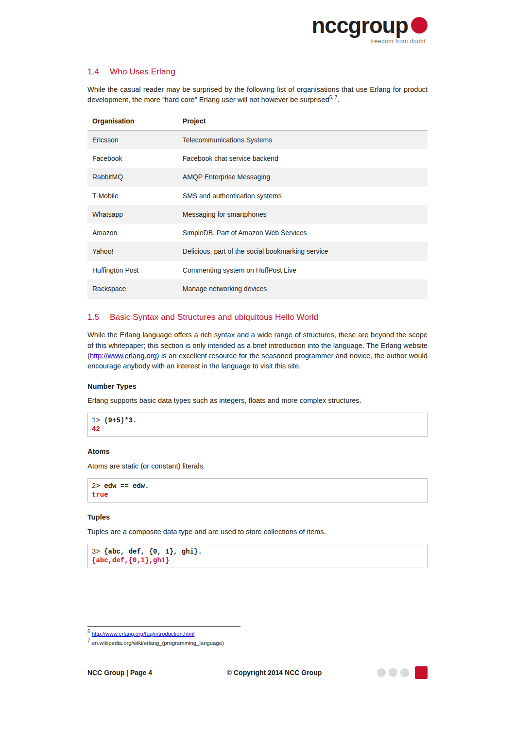nccgroup
freedom from doubt
1.4 Who Uses Erlang
While the casual reader may be surprised by the following list of organisations that use Erlang for product development, the more “hard core” Erlang user will not however be surprised5, 7.
| Organisation | Project |
| --- | --- |
| Ericsson | Telecommunications Systems |
| Facebook | Facebook chat service backend |
| RabbitMQ | AMQP Enterprise Messaging |
| T-Mobile | SMS and authentication systems |
| Whatsapp | Messaging for smartphones |
| Amazon | SimpleDB, Part of Amazon Web Services |
| Yahoo! | Delicious, part of the social bookmarking service |
| Huffington Post | Commenting system on HuffPost Live |
| Rackspace | Manage networking devices |
1.5 Basic Syntax and Structures and ubiquitous Hello World
While the Erlang language offers a rich syntax and a wide range of structures, these are beyond the scope of this whitepaper; this section is only intended as a brief introduction into the language. The Erlang website (http://www.erlang.org) is an excellent resource for the seasoned programmer and novice, the author would encourage anybody with an interest in the language to visit this site.
Number Types
Erlang supports basic data types such as integers, floats and more complex structures.
1> (9+5)*3.
42
Atoms
Atoms are static (or constant) literals.
2> edw == edw.
true
Tuples
Tuples are a composite data type and are used to store collections of items.
3> {abc, def, {0, 1}, ghi}.
{abc,def,{0,1},ghi}
5 http://www.erlang.org/faq/introduction.html
7 en.wikipedia.org/wiki/erlang_(programming_language)
NCC Group | Page 4
© Copyright 2014 NCC Group